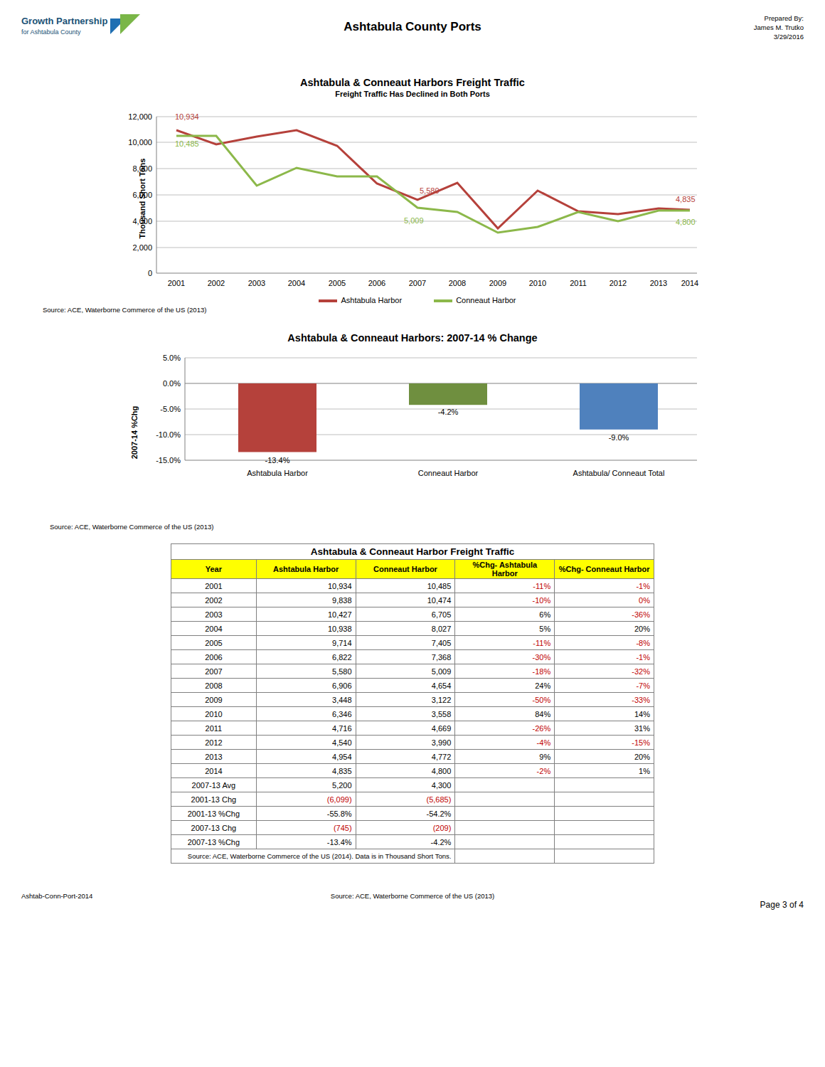Growth Partnership
for Ashtabula County
Ashtabula County Ports
Prepared By:
James M. Trutko
3/29/2016
Ashtabula & Conneaut Harbors Freight Traffic
Freight Traffic Has Declined in Both Ports
Thousand Short Tons
12,000 10,000 8,000 6,000 4,000 2,000 0 2001 2002 2003 2004 2005 2006 2007 2008 2009 2010 2011 2012 2013 2014 10,934 10,485 5,580 5,009 4,835 4,800
Ashtabula Harbor Conneaut Harbor
Source: ACE, Waterborne Commerce of the US (2013)
Ashtabula & Conneaut Harbors: 2007-14 % Change
2007-14 %Chg
5.0% 0.0% -5.0% -10.0% -15.0% -13.4% -4.2% -9.0% Ashtabula Harbor Conneaut Harbor Ashtabula/ Conneaut Total
Source: ACE, Waterborne Commerce of the US (2013)
Ashtabula & Conneaut Harbor Freight Traffic
| Year | Ashtabula Harbor | Conneaut Harbor | %Chg- Ashtabula Harbor | %Chg- Conneaut Harbor |
| --- | --- | --- | --- | --- |
| 2001 | 10,934 | 10,485 | -11% | -1% |
| 2002 | 9,838 | 10,474 | -10% | 0% |
| 2003 | 10,427 | 6,705 | 6% | -36% |
| 2004 | 10,938 | 8,027 | 5% | 20% |
| 2005 | 9,714 | 7,405 | -11% | -8% |
| 2006 | 6,822 | 7,368 | -30% | -1% |
| 2007 | 5,580 | 5,009 | -18% | -32% |
| 2008 | 6,906 | 4,654 | 24% | -7% |
| 2009 | 3,448 | 3,122 | -50% | -33% |
| 2010 | 6,346 | 3,558 | 84% | 14% |
| 2011 | 4,716 | 4,669 | -26% | 31% |
| 2012 | 4,540 | 3,990 | -4% | -15% |
| 2013 | 4,954 | 4,772 | 9% | 20% |
| 2014 | 4,835 | 4,800 | -2% | 1% |
| 2007-13 Avg | 5,200 | 4,300 | | |
| 2001-13 Chg | (6,099) | (5,685) | | |
| 2001-13 %Chg | -55.8% | -54.2% | | |
| 2007-13 Chg | (745) | (209) | | |
| 2007-13 %Chg | -13.4% | -4.2% | | |
| Source: ACE, Waterborne Commerce of the US (2014). Data is in Thousand Short Tons. | | |
Ashtab-Conn-Port-2014
Source: ACE, Waterborne Commerce of the US (2013)
Page 3 of 4